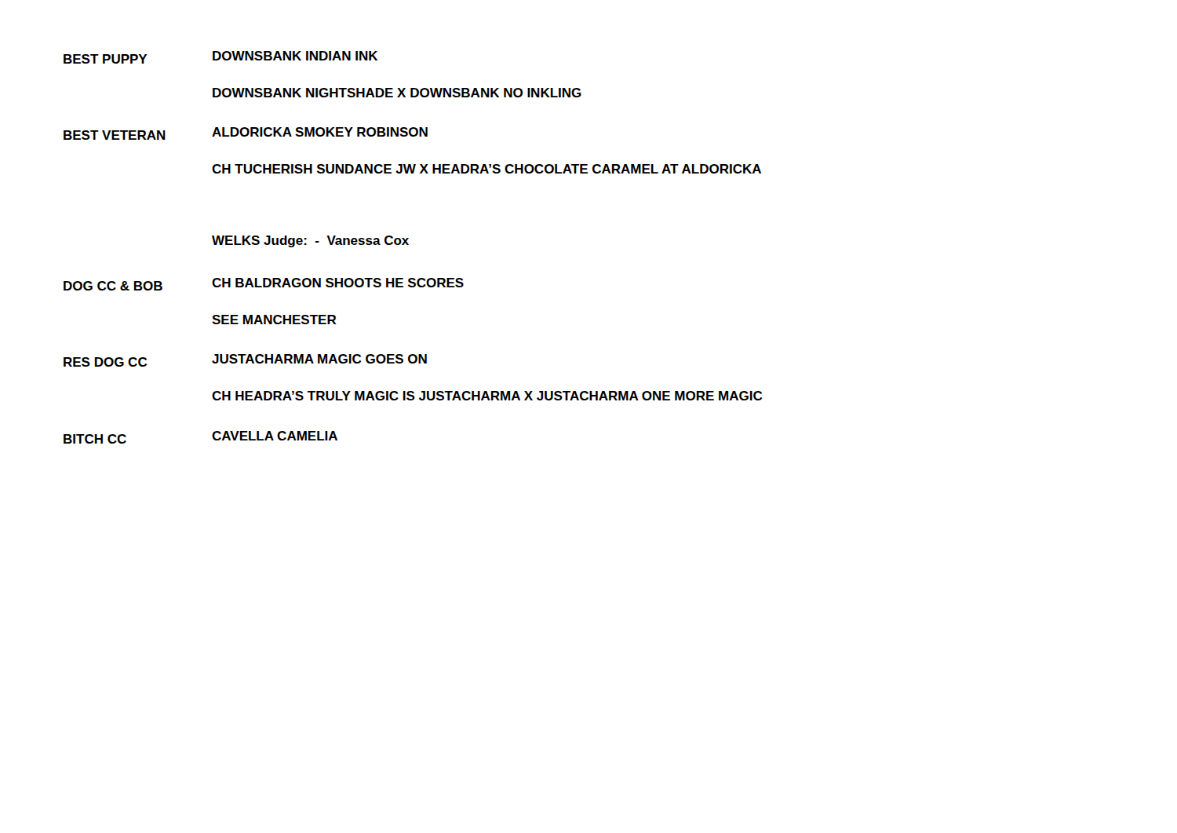| BEST PUPPY | DOWNSBANK INDIAN INK DOWNSBANK NIGHTSHADE X DOWNSBANK NO INKLING |
| BEST VETERAN | ALDORICKA SMOKEY ROBINSON CH TUCHERISH SUNDANCE JW X HEADRA’S CHOCOLATE CARAMEL AT ALDORICKA |
| | WELKS Judge: - Vanessa Cox |
| DOG CC & BOB | CH BALDRAGON SHOOTS HE SCORES SEE MANCHESTER |
| RES DOG CC | JUSTACHARMA MAGIC GOES ON CH HEADRA’S TRULY MAGIC IS JUSTACHARMA X JUSTACHARMA ONE MORE MAGIC |
| BITCH CC | CAVELLA CAMELIA |